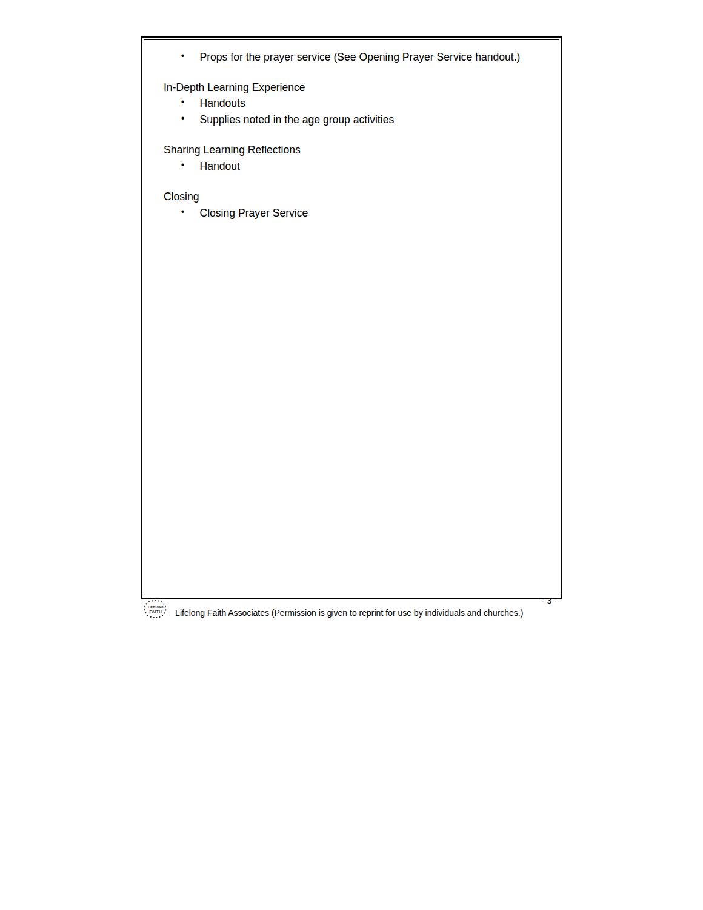Props for the prayer service (See Opening Prayer Service handout.)
In-Depth Learning Experience
Handouts
Supplies noted in the age group activities
Sharing Learning Reflections
Handout
Closing
Closing Prayer Service
- 3 -
LIFELONG FAITH
Lifelong Faith Associates (Permission is given to reprint for use by individuals and churches.)